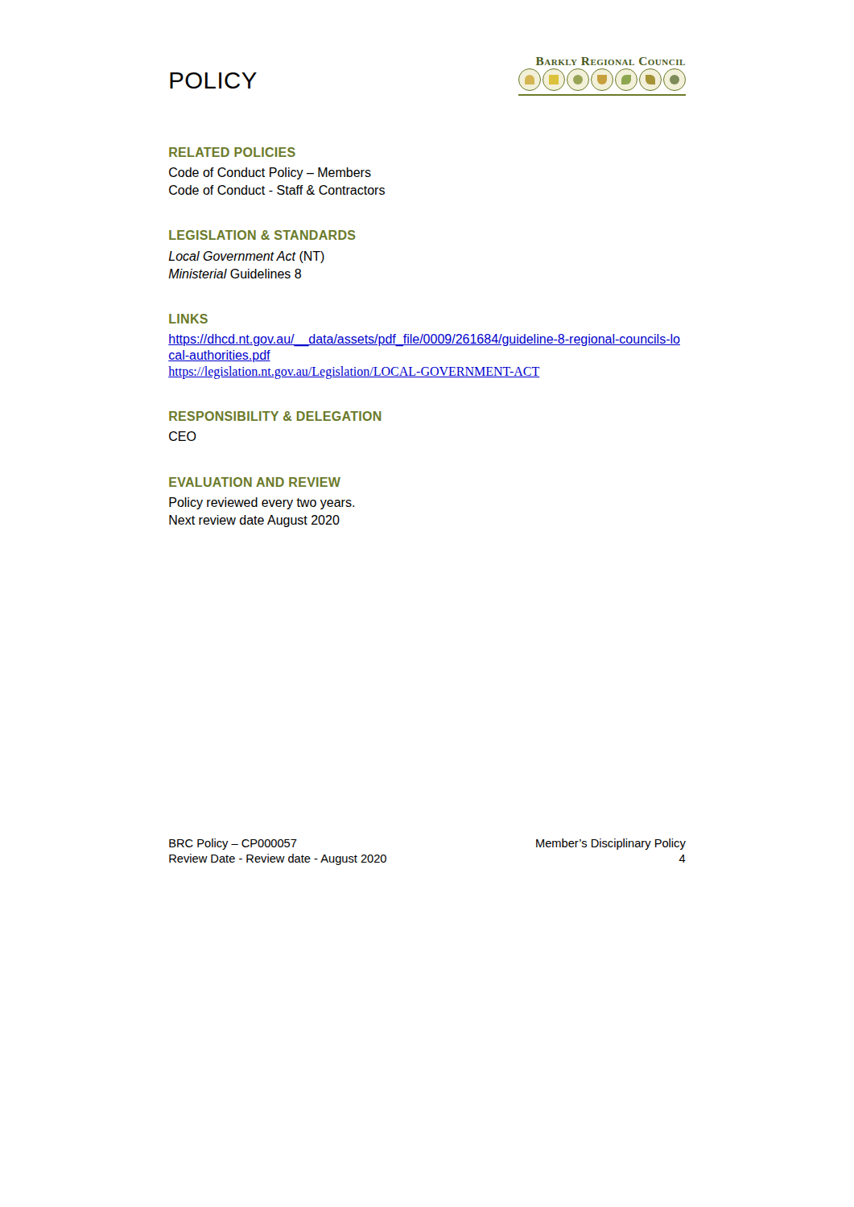POLICY
Barkly Regional Council
RELATED POLICIES
Code of Conduct Policy – Members
Code of Conduct - Staff & Contractors
LEGISLATION & STANDARDS
Local Government Act (NT)
Ministerial Guidelines 8
LINKS
https://dhcd.nt.gov.au/__data/assets/pdf_file/0009/261684/guideline-8-regional-councils-local-authorities.pdf https://legislation.nt.gov.au/Legislation/LOCAL-GOVERNMENT-ACT
RESPONSIBILITY & DELEGATION
CEO
EVALUATION AND REVIEW
Policy reviewed every two years.
Next review date August 2020
BRC Policy – CP000057
Member’s Disciplinary Policy
Review Date - Review date - August 2020
4